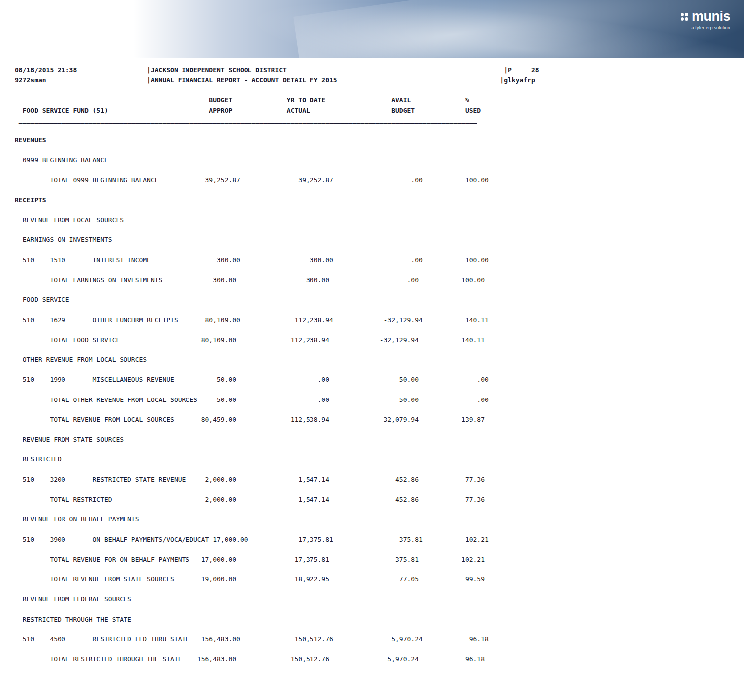munis
a tyler erp solution
08/18/2015 21:38                  |JACKSON INDEPENDENT SCHOOL DISTRICT                                                        |P     28
9272sman                          |ANNUAL FINANCIAL REPORT - ACCOUNT DETAIL FY 2015                                          |glkyafrp

                                                  BUDGET              YR TO DATE                 AVAIL              %
  FOOD SERVICE FUND (51)                          APPROP              ACTUAL                     BUDGET             USED
 ______________________________________________________________________________________________________________________

REVENUES

  0999 BEGINNING BALANCE

         TOTAL 0999 BEGINNING BALANCE            39,252.87               39,252.87                    .00           100.00

RECEIPTS

  REVENUE FROM LOCAL SOURCES

  EARNINGS ON INVESTMENTS

  510    1510       INTEREST INCOME                 300.00                  300.00                    .00           100.00

         TOTAL EARNINGS ON INVESTMENTS             300.00                  300.00                    .00           100.00

  FOOD SERVICE

  510    1629       OTHER LUNCHRM RECEIPTS       80,109.00              112,238.94             -32,129.94           140.11

         TOTAL FOOD SERVICE                     80,109.00              112,238.94             -32,129.94           140.11

  OTHER REVENUE FROM LOCAL SOURCES

  510    1990       MISCELLANEOUS REVENUE           50.00                     .00                  50.00               .00

         TOTAL OTHER REVENUE FROM LOCAL SOURCES     50.00                     .00                  50.00               .00

         TOTAL REVENUE FROM LOCAL SOURCES       80,459.00              112,538.94             -32,079.94           139.87

  REVENUE FROM STATE SOURCES

  RESTRICTED

  510    3200       RESTRICTED STATE REVENUE     2,000.00                1,547.14                 452.86            77.36

         TOTAL RESTRICTED                        2,000.00                1,547.14                 452.86            77.36

  REVENUE FOR ON BEHALF PAYMENTS

  510    3900       ON-BEHALF PAYMENTS/VOCA/EDUCAT 17,000.00             17,375.81                -375.81           102.21

         TOTAL REVENUE FOR ON BEHALF PAYMENTS   17,000.00               17,375.81                -375.81           102.21

         TOTAL REVENUE FROM STATE SOURCES       19,000.00               18,922.95                  77.05            99.59

  REVENUE FROM FEDERAL SOURCES

  RESTRICTED THROUGH THE STATE

  510    4500       RESTRICTED FED THRU STATE   156,483.00              150,512.76               5,970.24            96.18

         TOTAL RESTRICTED THROUGH THE STATE    156,483.00              150,512.76               5,970.24            96.18